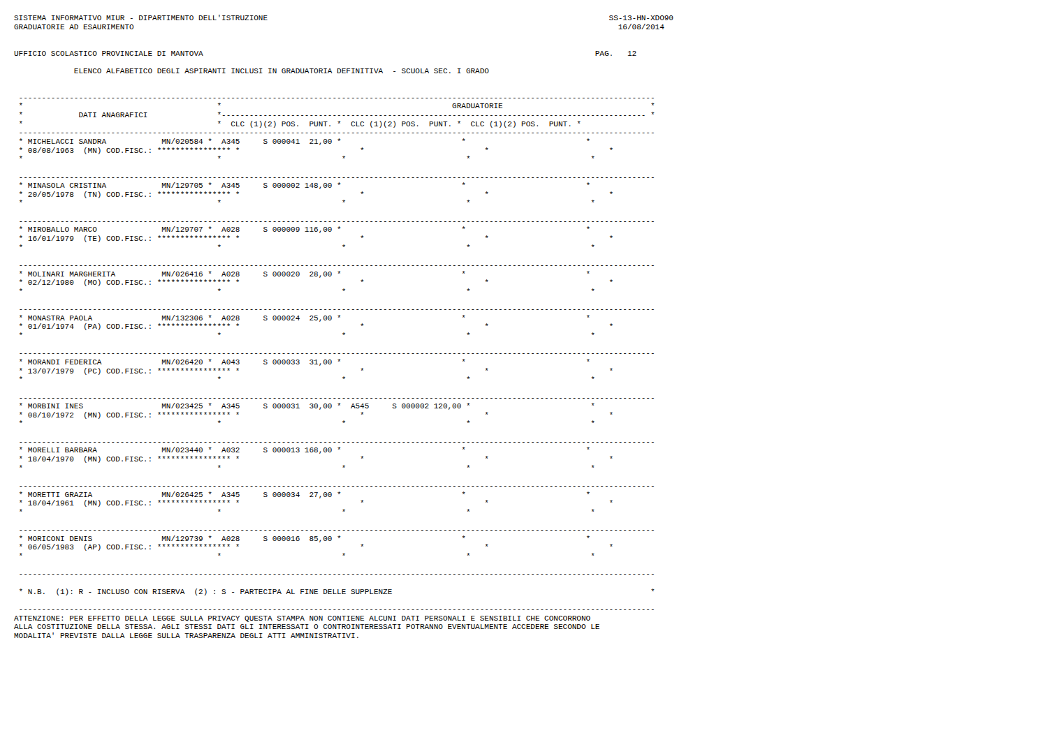SISTEMA INFORMATIVO MIUR - DIPARTIMENTO DELL'ISTRUZIONE                                                                          SS-13-HN-XDO90
GRADUATORIE AD ESAURIMENTO                                                                                                         16/08/2014


UFFICIO SCOLASTICO PROVINCIALE DI MANTOVA                                                                                     PAG.   12

             ELENCO ALFABETICO DEGLI ASPIRANTI INCLUSI IN GRADUATORIA DEFINITIVA  - SCUOLA SEC. I GRADO


 ------------------------------------------------------------------------------------------------------------------------------------------
 *                                          *                                                  GRADUATORIE                                *
 *            DATI ANAGRAFICI               *-------------------------------------------------------------------------------------------- *
 *                                          *  CLC (1)(2) POS.  PUNT. *  CLC (1)(2) POS.  PUNT. *  CLC (1)(2) POS.  PUNT. *
 ------------------------------------------------------------------------------------------------------------------------------------------
 * MICHELACCI SANDRA            MN/020584 *  A345     S 000041  21,00 *                          *                          *
 * 08/08/1963  (MN) COD.FISC.: **************** *                          *                          *                          *
 *                                          *                          *                          *                          *

 ------------------------------------------------------------------------------------------------------------------------------------------
 * MINASOLA CRISTINA            MN/129705 *  A345     S 000002 148,00 *                          *                          *
 * 20/05/1978  (TN) COD.FISC.: **************** *                          *                          *                          *
 *                                          *                          *                          *                          *

 ------------------------------------------------------------------------------------------------------------------------------------------
 * MIROBALLO MARCO              MN/129707 *  A028     S 000009 116,00 *                          *                          *
 * 16/01/1979  (TE) COD.FISC.: **************** *                          *                          *                          *
 *                                          *                          *                          *                          *

 ------------------------------------------------------------------------------------------------------------------------------------------
 * MOLINARI MARGHERITA          MN/026416 *  A028     S 000020  28,00 *                          *                          *
 * 02/12/1980  (MO) COD.FISC.: **************** *                          *                          *                          *
 *                                          *                          *                          *                          *

 ------------------------------------------------------------------------------------------------------------------------------------------
 * MONASTRA PAOLA               MN/132306 *  A028     S 000024  25,00 *                          *                          *
 * 01/01/1974  (PA) COD.FISC.: **************** *                          *                          *                          *
 *                                          *                          *                          *                          *

 ------------------------------------------------------------------------------------------------------------------------------------------
 * MORANDI FEDERICA             MN/026420 *  A043     S 000033  31,00 *                          *                          *
 * 13/07/1979  (PC) COD.FISC.: **************** *                          *                          *                          *
 *                                          *                          *                          *                          *

 ------------------------------------------------------------------------------------------------------------------------------------------
 * MORBINI INES                 MN/023425 *  A345     S 000031  30,00 *  A545     S 000002 120,00 *                          *
 * 08/10/1972  (MN) COD.FISC.: **************** *                          *                          *                          *
 *                                          *                          *                          *                          *

 ------------------------------------------------------------------------------------------------------------------------------------------
 * MORELLI BARBARA              MN/023440 *  A032     S 000013 168,00 *                          *                          *
 * 18/04/1970  (MN) COD.FISC.: **************** *                          *                          *                          *
 *                                          *                          *                          *                          *

 ------------------------------------------------------------------------------------------------------------------------------------------
 * MORETTI GRAZIA               MN/026425 *  A345     S 000034  27,00 *                          *                          *
 * 18/04/1961  (MN) COD.FISC.: **************** *                          *                          *                          *
 *                                          *                          *                          *                          *

 ------------------------------------------------------------------------------------------------------------------------------------------
 * MORICONI DENIS               MN/129739 *  A028     S 000016  85,00 *                          *                          *
 * 06/05/1983  (AP) COD.FISC.: **************** *                          *                          *                          *
 *                                          *                          *                          *                          *

 ------------------------------------------------------------------------------------------------------------------------------------------

 * N.B.  (1): R - INCLUSO CON RISERVA  (2) : S - PARTECIPA AL FINE DELLE SUPPLENZE                                                        *

 ------------------------------------------------------------------------------------------------------------------------------------------
ATTENZIONE: PER EFFETTO DELLA LEGGE SULLA PRIVACY QUESTA STAMPA NON CONTIENE ALCUNI DATI PERSONALI E SENSIBILI CHE CONCORRONO
ALLA COSTITUZIONE DELLA STESSA. AGLI STESSI DATI GLI INTERESSATI O CONTROINTERESSATI POTRANNO EVENTUALMENTE ACCEDERE SECONDO LE
MODALITA' PREVISTE DALLA LEGGE SULLA TRASPARENZA DEGLI ATTI AMMINISTRATIVI.